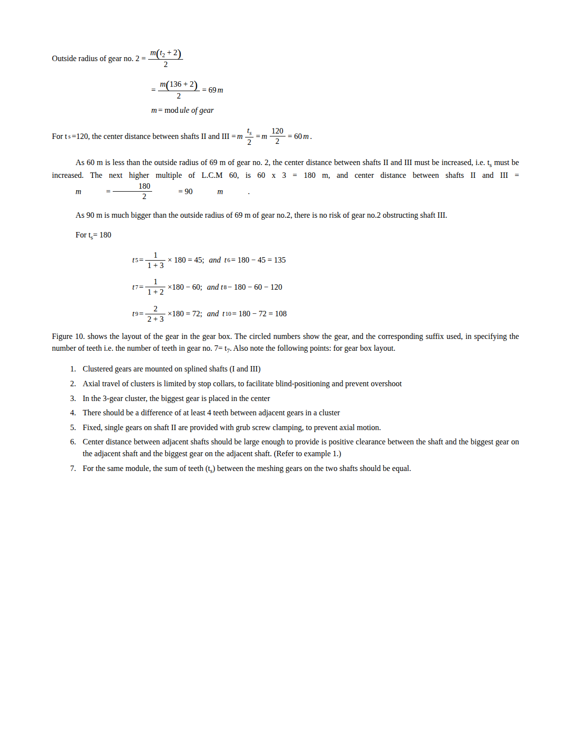Outside radius of gear no. 2 = m(t2 + 2) 2
= m(136 + 2) 2 = 69 m
m = module of gear
For ts=120, the center distance between shafts II and III = m ts 2 = m 120 2 = 60m.
As 60 m is less than the outside radius of 69 m of gear no. 2, the center distance between shafts II and III must be increased, i.e. ts must be increased. The next higher multiple of L.C.M 60, is 60 x 3 = 180 m, and center distance between shafts II and III = m = 1802 = 90m.
As 90 m is much bigger than the outside radius of 69 m of gear no.2, there is no risk of gear no.2 obstructing shaft III.
For ts= 180
t5 = 1 1 + 3 × 180 = 45; and t6 = 180 − 45 = 135
t7 = 1 1 + 2 ×180 − 60; and t8 − 180 − 60 − 120
t9 = 2 2 + 3 ×180 = 72; and t10 = 180 − 72 = 108
Figure 10. shows the layout of the gear in the gear box. The circled numbers show the gear, and the corresponding suffix used, in specifying the number of teeth i.e. the number of teeth in gear no. 7= t7. Also note the following points: for gear box layout.
Clustered gears are mounted on splined shafts (I and III)
Axial travel of clusters is limited by stop collars, to facilitate blind-positioning and prevent overshoot
In the 3-gear cluster, the biggest gear is placed in the center
There should be a difference of at least 4 teeth between adjacent gears in a cluster
Fixed, single gears on shaft II are provided with grub screw clamping, to prevent axial motion.
Center distance between adjacent shafts should be large enough to provide is positive clearance between the shaft and the biggest gear on the adjacent shaft and the biggest gear on the adjacent shaft. (Refer to example 1.)
For the same module, the sum of teeth (ts) between the meshing gears on the two shafts should be equal.